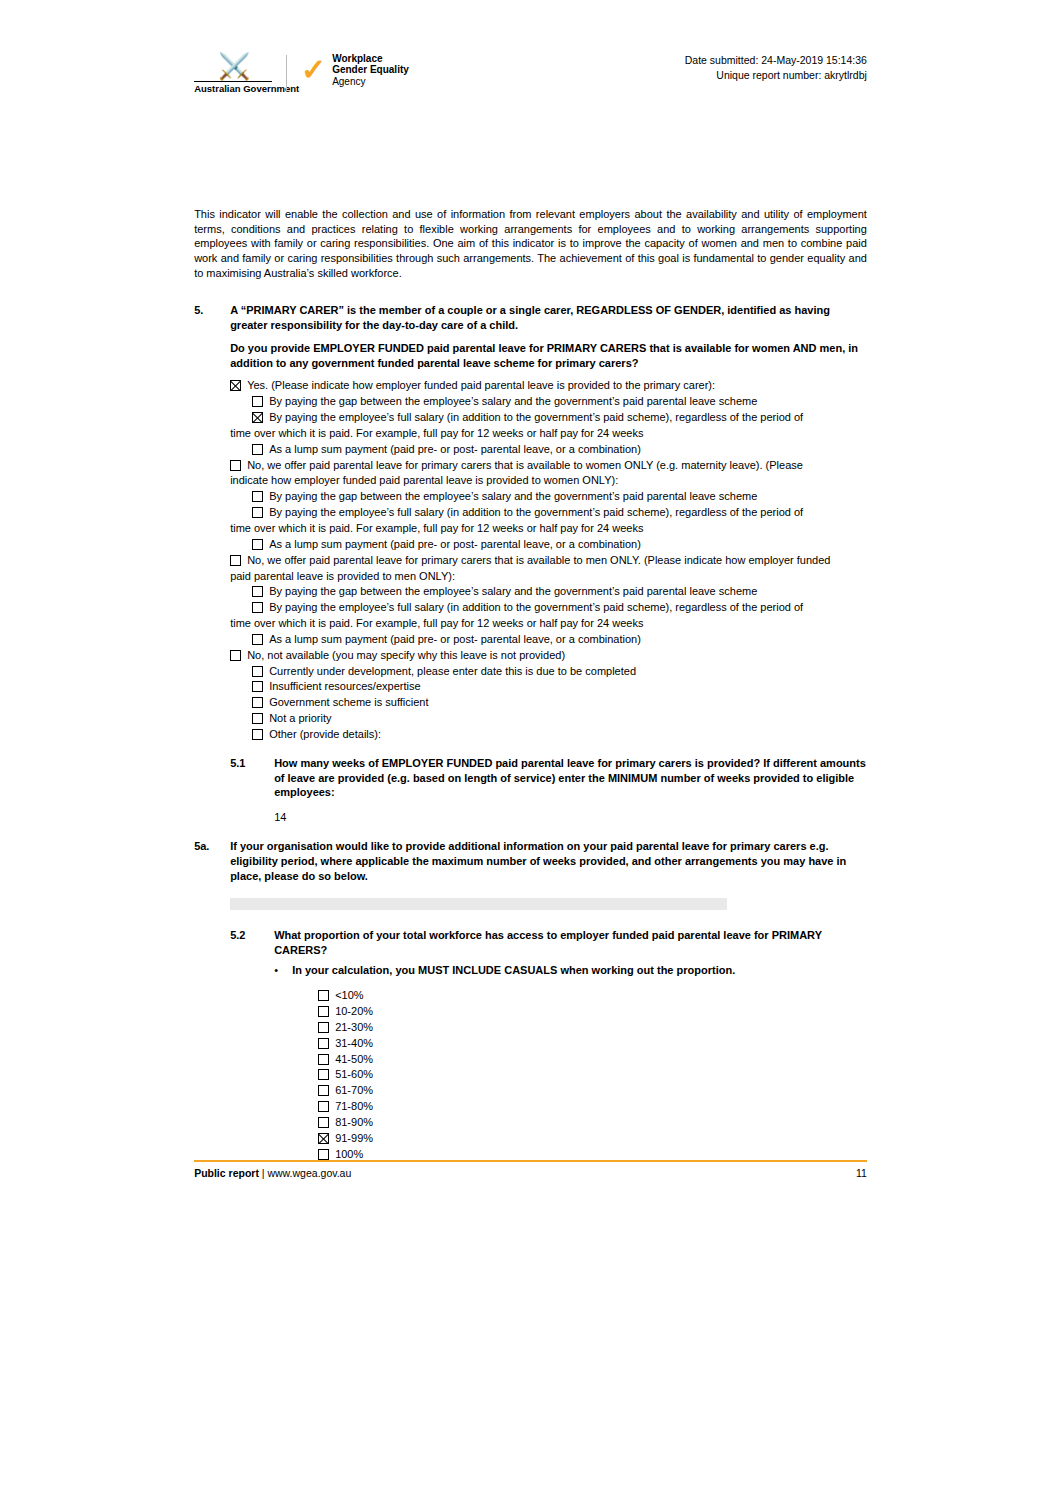⚔️
Australian Government
✓
Workplace
Gender Equality
Agency
Date submitted: 24-May-2019 15:14:36
Unique report number: akrytlrdbj
This indicator will enable the collection and use of information from relevant employers about the availability and utility of employment terms, conditions and practices relating to flexible working arrangements for employees and to working arrangements supporting employees with family or caring responsibilities. One aim of this indicator is to improve the capacity of women and men to combine paid work and family or caring responsibilities through such arrangements. The achievement of this goal is fundamental to gender equality and to maximising Australia’s skilled workforce.
5.
A “PRIMARY CARER” is the member of a couple or a single carer, REGARDLESS OF GENDER, identified as having greater responsibility for the day-to-day care of a child.
Do you provide EMPLOYER FUNDED paid parental leave for PRIMARY CARERS that is available for women AND men, in addition to any government funded parental leave scheme for primary carers?
Yes. (Please indicate how employer funded paid parental leave is provided to the primary carer):
By paying the gap between the employee’s salary and the government’s paid parental leave scheme
By paying the employee’s full salary (in addition to the government’s paid scheme), regardless of the period of
time over which it is paid. For example, full pay for 12 weeks or half pay for 24 weeks
As a lump sum payment (paid pre- or post- parental leave, or a combination)
No, we offer paid parental leave for primary carers that is available to women ONLY (e.g. maternity leave). (Please
indicate how employer funded paid parental leave is provided to women ONLY):
By paying the gap between the employee’s salary and the government’s paid parental leave scheme
By paying the employee’s full salary (in addition to the government’s paid scheme), regardless of the period of
time over which it is paid. For example, full pay for 12 weeks or half pay for 24 weeks
As a lump sum payment (paid pre- or post- parental leave, or a combination)
No, we offer paid parental leave for primary carers that is available to men ONLY. (Please indicate how employer funded
paid parental leave is provided to men ONLY):
By paying the gap between the employee’s salary and the government’s paid parental leave scheme
By paying the employee’s full salary (in addition to the government’s paid scheme), regardless of the period of
time over which it is paid. For example, full pay for 12 weeks or half pay for 24 weeks
As a lump sum payment (paid pre- or post- parental leave, or a combination)
No, not available (you may specify why this leave is not provided)
Currently under development, please enter date this is due to be completed
Insufficient resources/expertise
Government scheme is sufficient
Not a priority
Other (provide details):
5.1
How many weeks of EMPLOYER FUNDED paid parental leave for primary carers is provided? If different amounts of leave are provided (e.g. based on length of service) enter the MINIMUM number of weeks provided to eligible employees:
14
5a.
If your organisation would like to provide additional information on your paid parental leave for primary carers e.g. eligibility period, where applicable the maximum number of weeks provided, and other arrangements you may have in place, please do so below.
5.2
What proportion of your total workforce has access to employer funded paid parental leave for PRIMARY CARERS?
•
In your calculation, you MUST INCLUDE CASUALS when working out the proportion.
<10%
10-20%
21-30%
31-40%
41-50%
51-60%
61-70%
71-80%
81-90%
91-99%
100%
Public report | www.wgea.gov.au
11